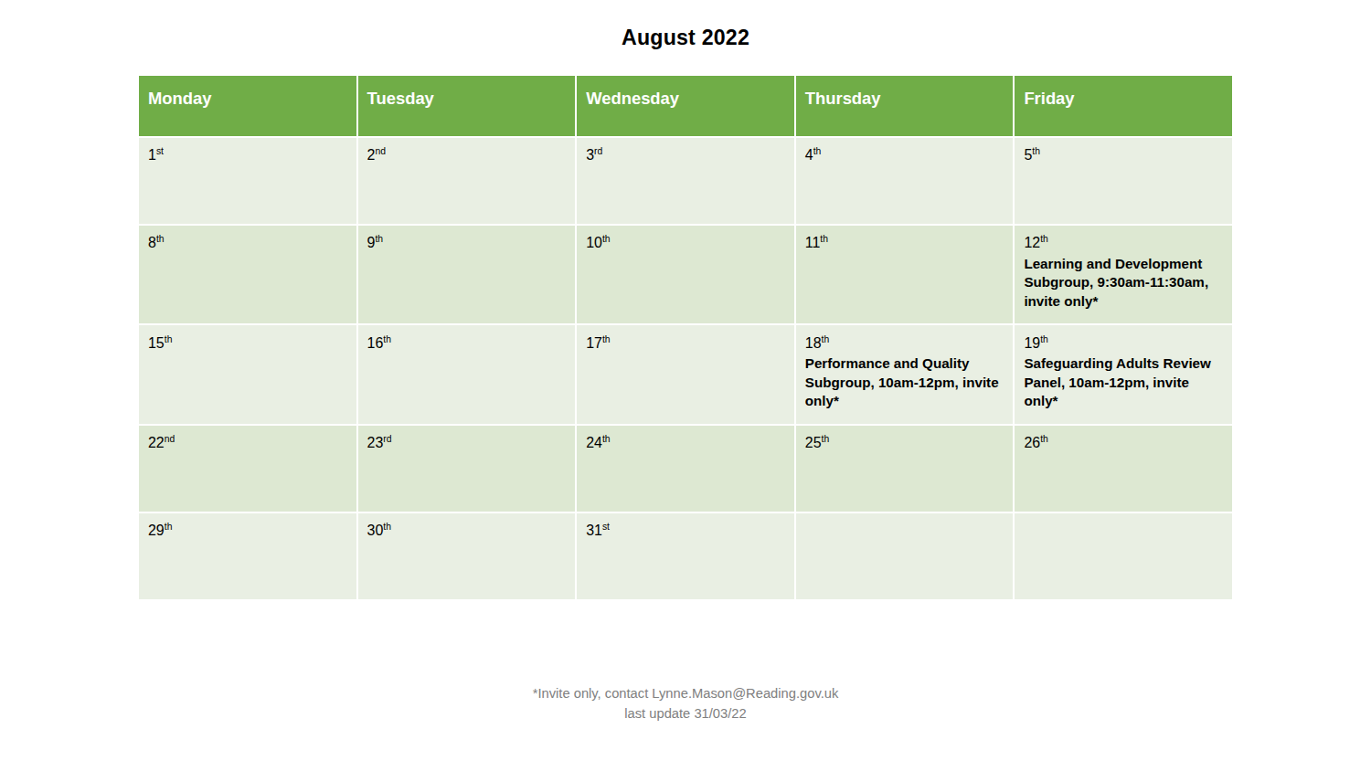August 2022
| Monday | Tuesday | Wednesday | Thursday | Friday |
| --- | --- | --- | --- | --- |
| 1 st | 2 nd | 3 rd | 4 th | 5 th |
| 8 th | 9 th | 10 th | 11 th | 12 th Learning and Development Subgroup, 9:30am-11:30am, invite only* |
| 15 th | 16 th | 17 th | 18 th Performance and Quality Subgroup, 10am-12pm, invite only* | 19 th Safeguarding Adults Review Panel, 10am-12pm, invite only* |
| 22 nd | 23 rd | 24 th | 25 th | 26 th |
| 29 th | 30 th | 31 st | | |
*Invite only, contact Lynne.Mason@Reading.gov.uk
last update 31/03/22